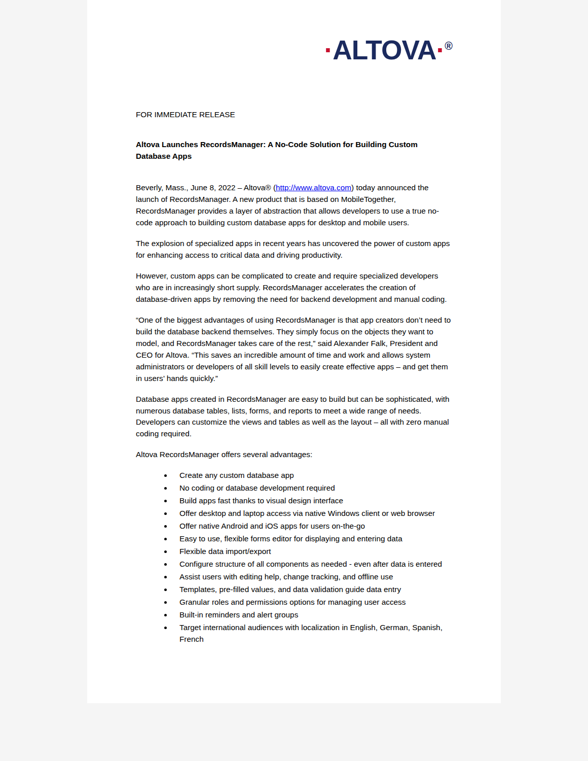·ALTOVA·®
FOR IMMEDIATE RELEASE
Altova Launches RecordsManager: A No-Code Solution for Building Custom Database Apps
Beverly, Mass., June 8, 2022 – Altova® (http://www.altova.com) today announced the launch of RecordsManager. A new product that is based on MobileTogether, RecordsManager provides a layer of abstraction that allows developers to use a true no-code approach to building custom database apps for desktop and mobile users.
The explosion of specialized apps in recent years has uncovered the power of custom apps for enhancing access to critical data and driving productivity.
However, custom apps can be complicated to create and require specialized developers who are in increasingly short supply. RecordsManager accelerates the creation of database-driven apps by removing the need for backend development and manual coding.
“One of the biggest advantages of using RecordsManager is that app creators don’t need to build the database backend themselves. They simply focus on the objects they want to model, and RecordsManager takes care of the rest,” said Alexander Falk, President and CEO for Altova. “This saves an incredible amount of time and work and allows system administrators or developers of all skill levels to easily create effective apps – and get them in users’ hands quickly.”
Database apps created in RecordsManager are easy to build but can be sophisticated, with numerous database tables, lists, forms, and reports to meet a wide range of needs. Developers can customize the views and tables as well as the layout – all with zero manual coding required.
Altova RecordsManager offers several advantages:
Create any custom database app
No coding or database development required
Build apps fast thanks to visual design interface
Offer desktop and laptop access via native Windows client or web browser
Offer native Android and iOS apps for users on-the-go
Easy to use, flexible forms editor for displaying and entering data
Flexible data import/export
Configure structure of all components as needed - even after data is entered
Assist users with editing help, change tracking, and offline use
Templates, pre-filled values, and data validation guide data entry
Granular roles and permissions options for managing user access
Built-in reminders and alert groups
Target international audiences with localization in English, German, Spanish, French